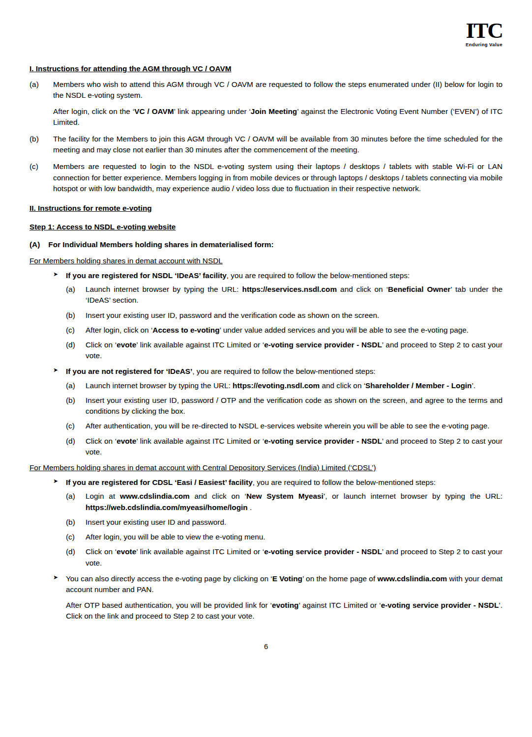ITC
Enduring Value
I. Instructions for attending the AGM through VC / OAVM
Members who wish to attend this AGM through VC / OAVM are requested to follow the steps enumerated under (II) below for login to the NSDL e-voting system.
After login, click on the ‘VC / OAVM’ link appearing under ‘Join Meeting’ against the Electronic Voting Event Number (‘EVEN’) of ITC Limited.
The facility for the Members to join this AGM through VC / OAVM will be available from 30 minutes before the time scheduled for the meeting and may close not earlier than 30 minutes after the commencement of the meeting.
Members are requested to login to the NSDL e-voting system using their laptops / desktops / tablets with stable Wi-Fi or LAN connection for better experience. Members logging in from mobile devices or through laptops / desktops / tablets connecting via mobile hotspot or with low bandwidth, may experience audio / video loss due to fluctuation in their respective network.
II. Instructions for remote e-voting
Step 1: Access to NSDL e-voting website
(A) For Individual Members holding shares in dematerialised form:
For Members holding shares in demat account with NSDL
If you are registered for NSDL ‘IDeAS’ facility, you are required to follow the below-mentioned steps:
Launch internet browser by typing the URL: https://eservices.nsdl.com and click on ‘Beneficial Owner’ tab under the ‘IDeAS’ section.
Insert your existing user ID, password and the verification code as shown on the screen.
After login, click on ‘Access to e-voting’ under value added services and you will be able to see the e-voting page.
Click on ‘evote’ link available against ITC Limited or ‘e-voting service provider - NSDL’ and proceed to Step 2 to cast your vote.
If you are not registered for ‘IDeAS’, you are required to follow the below-mentioned steps:
Launch internet browser by typing the URL: https://evoting.nsdl.com and click on ‘Shareholder / Member - Login’.
Insert your existing user ID, password / OTP and the verification code as shown on the screen, and agree to the terms and conditions by clicking the box.
After authentication, you will be re-directed to NSDL e-services website wherein you will be able to see the e-voting page.
Click on ‘evote’ link available against ITC Limited or ‘e-voting service provider - NSDL’ and proceed to Step 2 to cast your vote.
For Members holding shares in demat account with Central Depository Services (India) Limited (‘CDSL’)
If you are registered for CDSL ‘Easi / Easiest’ facility, you are required to follow the below-mentioned steps:
Login at www.cdslindia.com and click on ‘New System Myeasi’, or launch internet browser by typing the URL: https://web.cdslindia.com/myeasi/home/login .
Insert your existing user ID and password.
After login, you will be able to view the e-voting menu.
Click on ‘evote’ link available against ITC Limited or ‘e-voting service provider - NSDL’ and proceed to Step 2 to cast your vote.
You can also directly access the e-voting page by clicking on ‘E Voting’ on the home page of www.cdslindia.com with your demat account number and PAN.
After OTP based authentication, you will be provided link for ‘evoting’ against ITC Limited or ‘e-voting service provider - NSDL’. Click on the link and proceed to Step 2 to cast your vote.
6